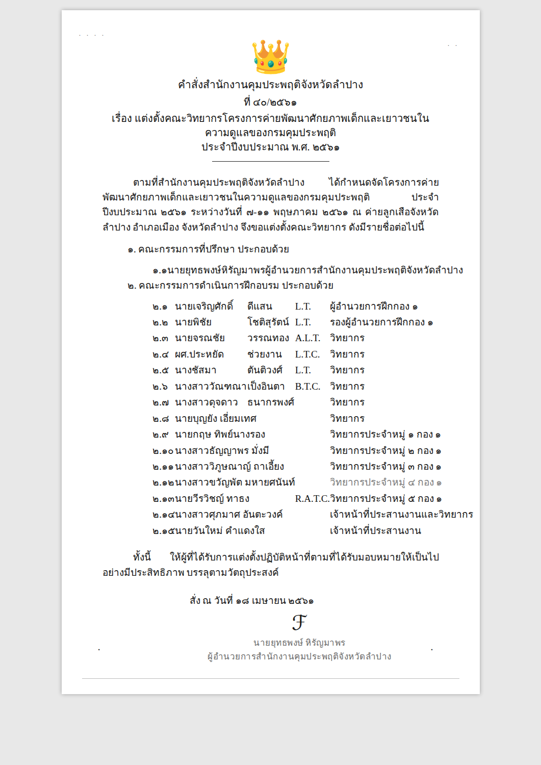· · · ·
· ·
👑
คำสั่งสำนักงานคุมประพฤติจังหวัดลำปาง
ที่ ๔๐/๒๕๖๑
เรื่อง แต่งตั้งคณะวิทยากรโครงการค่ายพัฒนาศักยภาพเด็กและเยาวชนในความดูแลของกรมคุมประพฤติ
ประจำปีงบประมาณ พ.ศ. ๒๕๖๑
ตามที่สำนักงานคุมประพฤติจังหวัดลำปาง ได้กำหนดจัดโครงการค่ายพัฒนาศักยภาพเด็กและเยาวชนในความดูแลของกรมคุมประพฤติ ประจำปีงบประมาณ ๒๕๖๑ ระหว่างวันที่ ๗-๑๑ พฤษภาคม ๒๕๖๑ ณ ค่ายลูกเสือจังหวัดลำปาง อำเภอเมือง จังหวัดลำปาง จึงขอแต่งตั้งคณะวิทยากร ดังมีรายชื่อต่อไปนี้
๑. คณะกรรมการที่ปรึกษา ประกอบด้วย
| ๑.๑ | นายยุทธพงษ์ | หิรัญมาพร | | ผู้อำนวยการสำนักงานคุมประพฤติจังหวัดลำปาง |
๒. คณะกรรมการดำเนินการฝึกอบรม ประกอบด้วย
| ๒.๑ | นายเจริญศักดิ์ | ดีแสน | L.T. | ผู้อำนวยการฝึกกอง ๑ |
| ๒.๒ | นายพิชัย | โชติสุรัตน์ | L.T. | รองผู้อำนวยการฝึกกอง ๑ |
| ๒.๓ | นายจรณชัย | วรรณทอง | A.L.T. | วิทยากร |
| ๒.๔ | ผศ.ประหยัด | ช่วยงาน | L.T.C. | วิทยากร |
| ๒.๕ | นางชัสมา | ตันติวงศ์ | L.T. | วิทยากร |
| ๒.๖ | นางสาววัณฑณา | เป็งอินตา | B.T.C. | วิทยากร |
| ๒.๗ | นางสาวดุจดาว | ธนากรพงศ์ | | วิทยากร |
| ๒.๘ | นายบุญยัง เอี่ยมเทศ | | วิทยากร |
| ๒.๙ | นายกฤษ ทิพย์นางรอง | | วิทยากรประจำหมู่ ๑ กอง ๑ |
| ๒.๑๐ | นางสาวธัญญาพร มั่งมี | | วิทยากรประจำหมู่ ๒ กอง ๑ |
| ๒.๑๑ | นางสาววิภูษณาญ์ ถาเอี้ยง | | วิทยากรประจำหมู่ ๓ กอง ๑ |
| ๒.๑๒ | นางสาวขวัญพัต มหายศนันท์ | | วิทยากรประจำหมู่ ๔ กอง ๑ |
| ๒.๑๓ | นายวีรวิชญ์ ทาธง | R.A.T.C. | วิทยากรประจำหมู่ ๕ กอง ๑ |
| ๒.๑๔ | นางสาวศุภมาศ อันตะวงค์ | | เจ้าหน้าที่ประสานงานและวิทยากร |
| ๒.๑๕ | นายวันใหม่ คำแดงใส | | เจ้าหน้าที่ประสานงาน |
ทั้งนี้ ให้ผู้ที่ได้รับการแต่งตั้งปฏิบัติหน้าที่ตามที่ได้รับมอบหมายให้เป็นไปอย่างมีประสิทธิภาพ บรรลุตามวัตถุประสงค์
สั่ง ณ วันที่ ๑๘ เมษายน ๒๕๖๑
ℱ
นายยุทธพงษ์ หิรัญมาพร
ผู้อำนวยการสำนักงานคุมประพฤติจังหวัดลำปาง
·
·